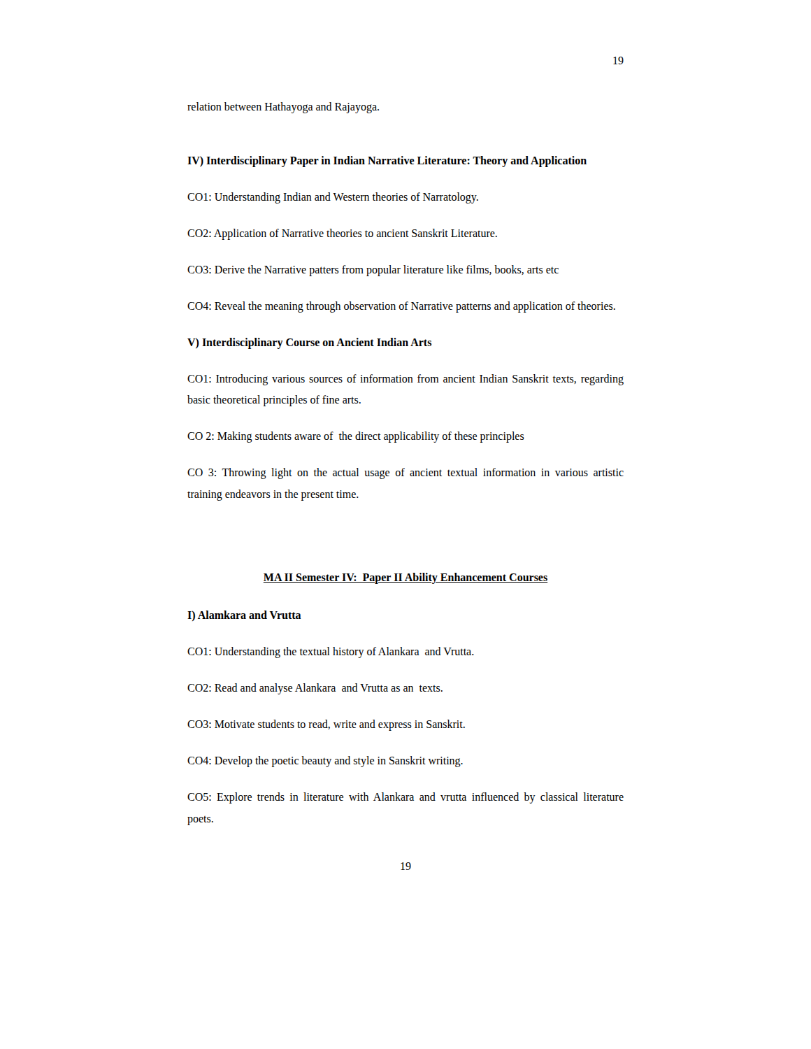19
relation between Hathayoga and Rajayoga.
IV) Interdisciplinary Paper in Indian Narrative Literature: Theory and Application
CO1: Understanding Indian and Western theories of Narratology.
CO2: Application of Narrative theories to ancient Sanskrit Literature.
CO3: Derive the Narrative patters from popular literature like films, books, arts etc
CO4: Reveal the meaning through observation of Narrative patterns and application of theories.
V) Interdisciplinary Course on Ancient Indian Arts
CO1: Introducing various sources of information from ancient Indian Sanskrit texts, regarding basic theoretical principles of fine arts.
CO 2: Making students aware of the direct applicability of these principles
CO 3: Throwing light on the actual usage of ancient textual information in various artistic training endeavors in the present time.
MA II Semester IV: Paper II Ability Enhancement Courses
I) Alamkara and Vrutta
CO1: Understanding the textual history of Alankara and Vrutta.
CO2: Read and analyse Alankara and Vrutta as an texts.
CO3: Motivate students to read, write and express in Sanskrit.
CO4: Develop the poetic beauty and style in Sanskrit writing.
CO5: Explore trends in literature with Alankara and vrutta influenced by classical literature poets.
19